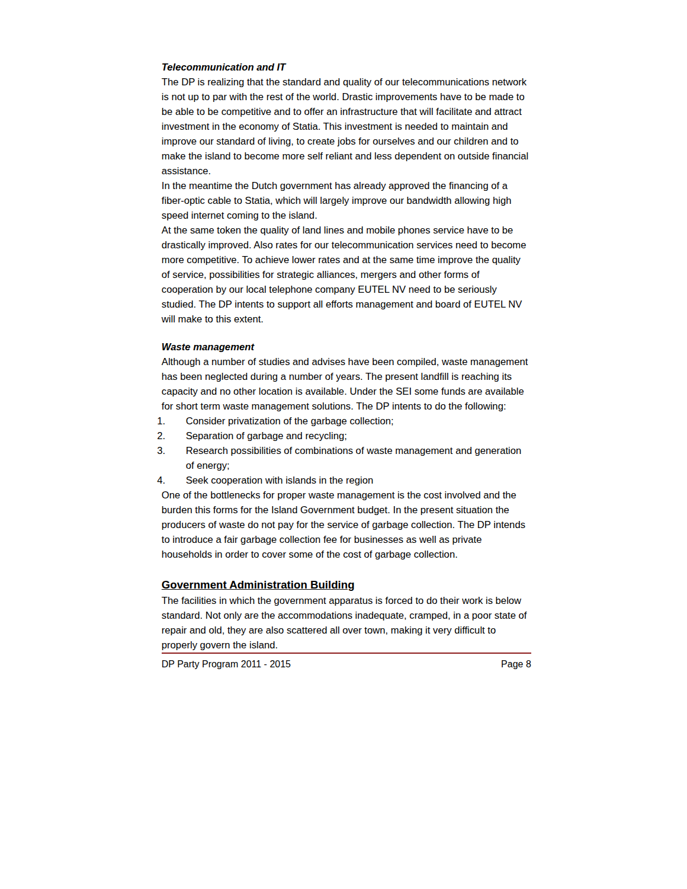Telecommunication and IT
The DP is realizing that the standard and quality of our telecommunications network is not up to par with the rest of the world. Drastic improvements have to be made to be able to be competitive and to offer an infrastructure that will facilitate and attract investment in the economy of Statia. This investment is needed to maintain and improve our standard of living, to create jobs for ourselves and our children and to make the island to become more self reliant and less dependent on outside financial assistance.
In the meantime the Dutch government has already approved the financing of a fiber-optic cable to Statia, which will largely improve our bandwidth allowing high speed internet coming to the island.
At the same token the quality of land lines and mobile phones service have to be drastically improved. Also rates for our telecommunication services need to become more competitive. To achieve lower rates and at the same time improve the quality of service, possibilities for strategic alliances, mergers and other forms of cooperation by our local telephone company EUTEL NV need to be seriously studied. The DP intents to support all efforts management and board of EUTEL NV will make to this extent.
Waste management
Although a number of studies and advises have been compiled, waste management has been neglected during a number of years. The present landfill is reaching its capacity and no other location is available. Under the SEI some funds are available for short term waste management solutions. The DP intents to do the following:
Consider privatization of the garbage collection;
Separation of garbage and recycling;
Research possibilities of combinations of waste management and generation of energy;
Seek cooperation with islands in the region
One of the bottlenecks for proper waste management is the cost involved and the burden this forms for the Island Government budget. In the present situation the producers of waste do not pay for the service of garbage collection. The DP intends to introduce a fair garbage collection fee for businesses as well as private households in order to cover some of the cost of garbage collection.
Government Administration Building
The facilities in which the government apparatus is forced to do their work is below standard. Not only are the accommodations inadequate, cramped, in a poor state of repair and old, they are also scattered all over town, making it very difficult to properly govern the island.
DP Party Program 2011 - 2015 Page 8